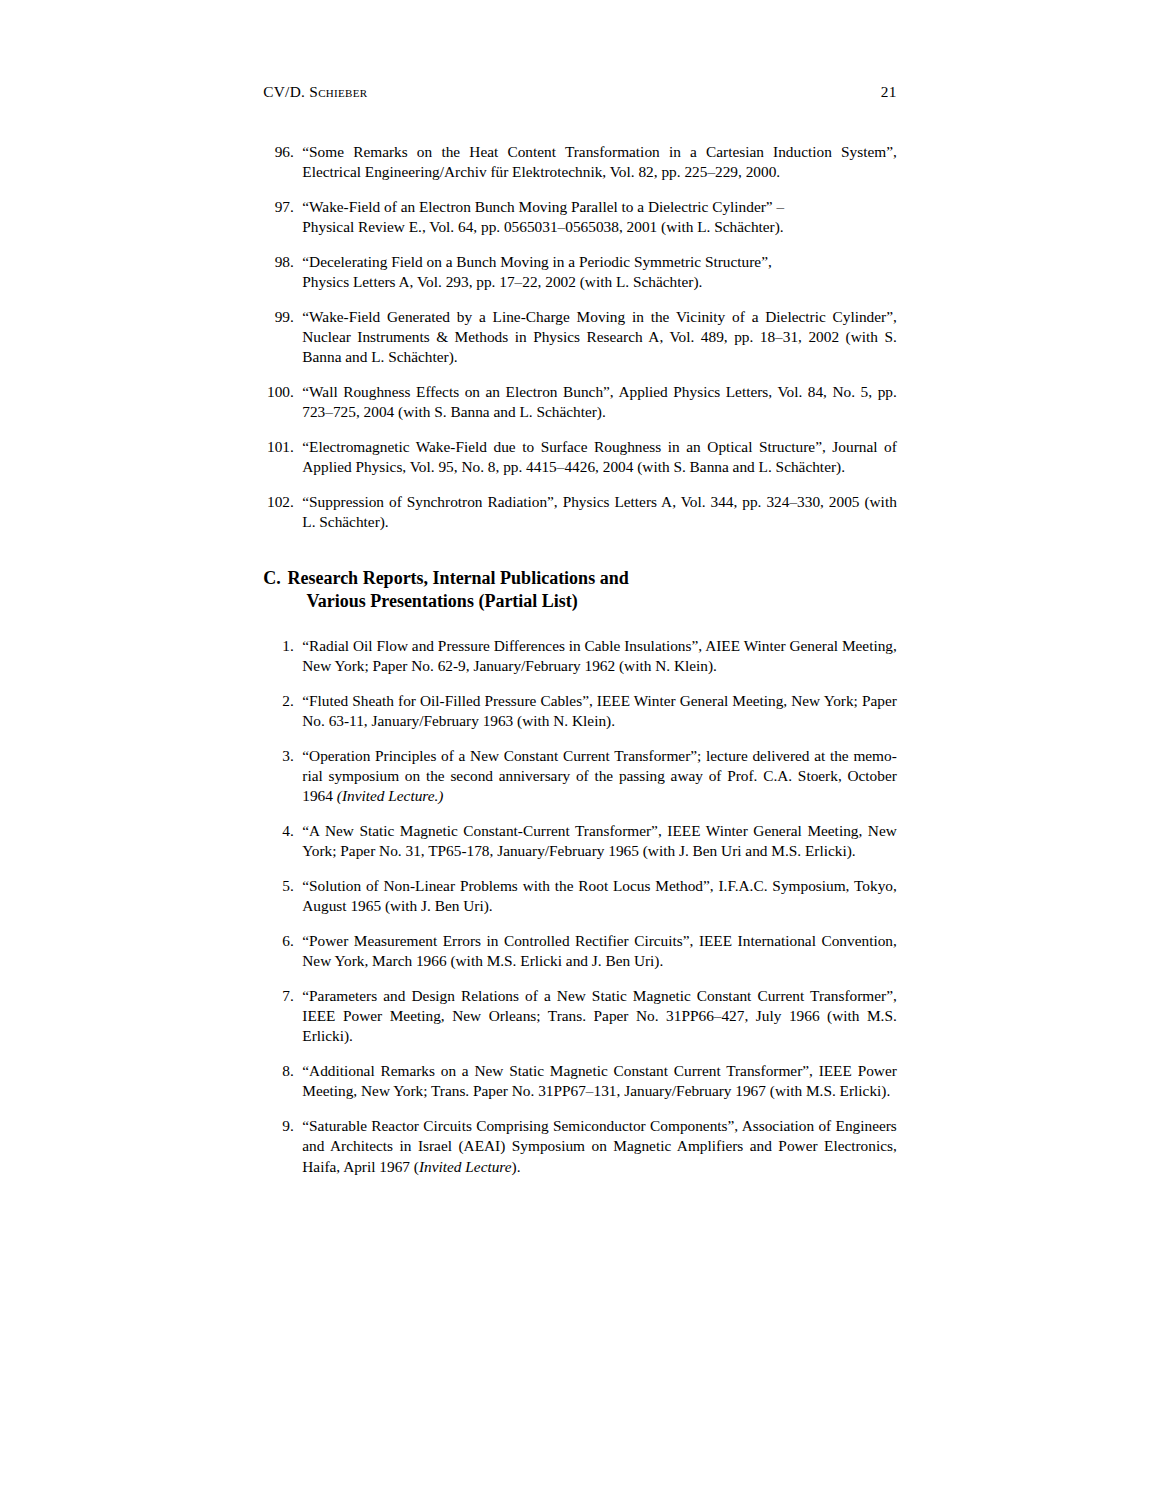CV/D. Schieber 21
96. “Some Remarks on the Heat Content Transformation in a Cartesian Induction System”, Electrical Engineering/Archiv für Elektrotechnik, Vol. 82, pp. 225–229, 2000.
97. “Wake-Field of an Electron Bunch Moving Parallel to a Dielectric Cylinder” –
Physical Review E., Vol. 64, pp. 0565031–0565038, 2001 (with L. Schächter).
98. “Decelerating Field on a Bunch Moving in a Periodic Symmetric Structure”,
Physics Letters A, Vol. 293, pp. 17–22, 2002 (with L. Schächter).
99. “Wake-Field Generated by a Line-Charge Moving in the Vicinity of a Dielectric Cylinder”, Nuclear Instruments & Methods in Physics Research A, Vol. 489, pp. 18–31, 2002 (with S. Banna and L. Schächter).
100. “Wall Roughness Effects on an Electron Bunch”, Applied Physics Letters, Vol. 84, No. 5, pp. 723–725, 2004 (with S. Banna and L. Schächter).
101. “Electromagnetic Wake-Field due to Surface Roughness in an Optical Structure”, Journal of Applied Physics, Vol. 95, No. 8, pp. 4415–4426, 2004 (with S. Banna and L. Schächter).
102. “Suppression of Synchrotron Radiation”, Physics Letters A, Vol. 344, pp. 324–330, 2005 (with L. Schächter).
C. Research Reports, Internal Publications andVarious Presentations (Partial List)
1. “Radial Oil Flow and Pressure Differences in Cable Insulations”, AIEE Winter General Meeting, New York; Paper No. 62-9, January/February 1962 (with N. Klein).
2. “Fluted Sheath for Oil-Filled Pressure Cables”, IEEE Winter General Meeting, New York; Paper No. 63-11, January/February 1963 (with N. Klein).
3. “Operation Principles of a New Constant Current Transformer”; lecture delivered at the memorial symposium on the second anniversary of the passing away of Prof. C.A. Stoerk, October 1964 (Invited Lecture.)
4. “A New Static Magnetic Constant-Current Transformer”, IEEE Winter General Meeting, New York; Paper No. 31, TP65-178, January/February 1965 (with J. Ben Uri and M.S. Erlicki).
5. “Solution of Non-Linear Problems with the Root Locus Method”, I.F.A.C. Symposium, Tokyo, August 1965 (with J. Ben Uri).
6. “Power Measurement Errors in Controlled Rectifier Circuits”, IEEE International Convention, New York, March 1966 (with M.S. Erlicki and J. Ben Uri).
7. “Parameters and Design Relations of a New Static Magnetic Constant Current Transformer”, IEEE Power Meeting, New Orleans; Trans. Paper No. 31PP66–427, July 1966 (with M.S. Erlicki).
8. “Additional Remarks on a New Static Magnetic Constant Current Transformer”, IEEE Power Meeting, New York; Trans. Paper No. 31PP67–131, January/February 1967 (with M.S. Erlicki).
9. “Saturable Reactor Circuits Comprising Semiconductor Components”, Association of Engineers and Architects in Israel (AEAI) Symposium on Magnetic Amplifiers and Power Electronics, Haifa, April 1967 (Invited Lecture).